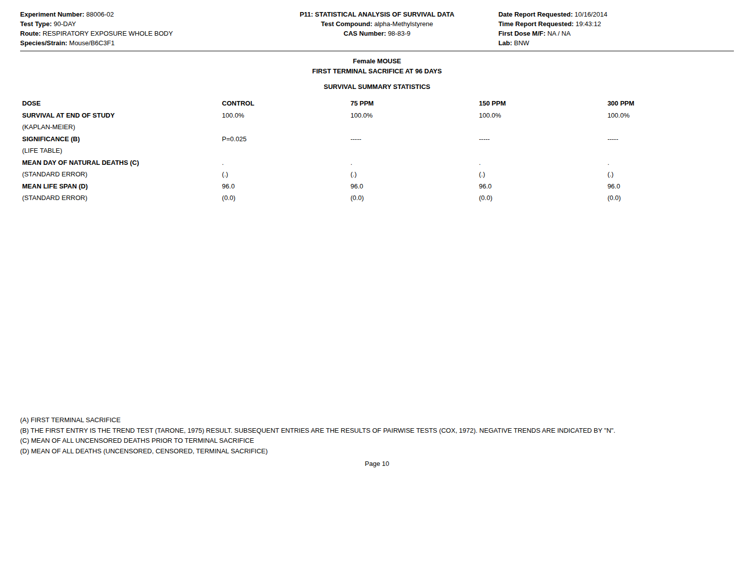| Experiment Number: 88006-02 | P11: STATISTICAL ANALYSIS OF SURVIVAL DATA | Date Report Requested: 10/16/2014 |
| Test Type: 90-DAY | Test Compound: alpha-Methylstyrene | Time Report Requested: 19:43:12 |
| Route: RESPIRATORY EXPOSURE WHOLE BODY | CAS Number: 98-83-9 | First Dose M/F: NA / NA |
| Species/Strain: Mouse/B6C3F1 | | Lab: BNW |
Female MOUSE
FIRST TERMINAL SACRIFICE AT 96 DAYS
SURVIVAL SUMMARY STATISTICS
| DOSE | CONTROL | 75 PPM | 150 PPM | 300 PPM |
| SURVIVAL AT END OF STUDY | 100.0% | 100.0% | 100.0% | 100.0% |
| (KAPLAN-MEIER) | | | | |
| SIGNIFICANCE (B) | P=0.025 | ----- | ----- | ----- |
| (LIFE TABLE) | | | | |
| MEAN DAY OF NATURAL DEATHS (C) | . | . | . | . |
| (STANDARD ERROR) | (.) | (.) | (.) | (.) |
| MEAN LIFE SPAN (D) | 96.0 | 96.0 | 96.0 | 96.0 |
| (STANDARD ERROR) | (0.0) | (0.0) | (0.0) | (0.0) |
(A) FIRST TERMINAL SACRIFICE
(B) THE FIRST ENTRY IS THE TREND TEST (TARONE, 1975) RESULT. SUBSEQUENT ENTRIES ARE THE RESULTS OF PAIRWISE TESTS (COX, 1972). NEGATIVE TRENDS ARE INDICATED BY "N".
(C) MEAN OF ALL UNCENSORED DEATHS PRIOR TO TERMINAL SACRIFICE
(D) MEAN OF ALL DEATHS (UNCENSORED, CENSORED, TERMINAL SACRIFICE)
Page 10